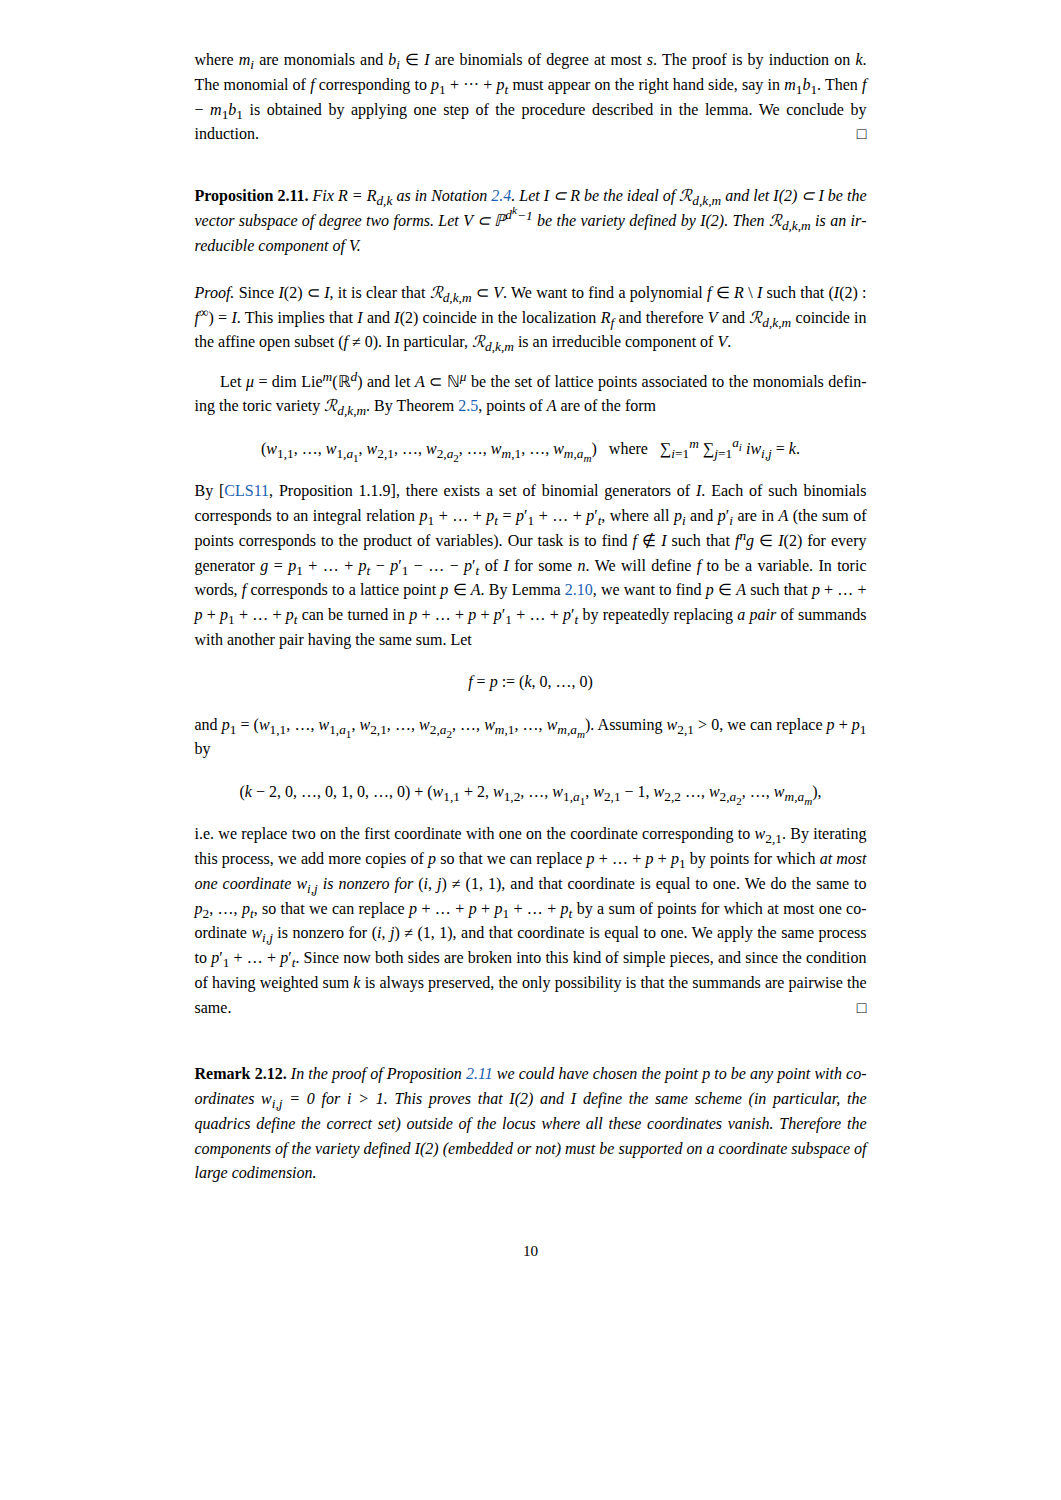where mi are monomials and bi ∈ I are binomials of degree at most s. The proof is by induction on k. The monomial of f corresponding to p1 + ··· + pt must appear on the right hand side, say in m1b1. Then f − m1b1 is obtained by applying one step of the procedure described in the lemma. We conclude by induction. □
Proposition 2.11. Fix R = Rd,k as in Notation 2.4. Let I ⊂ R be the ideal of ℛd,k,m and let I(2) ⊂ I be the vector subspace of degree two forms. Let V ⊂ ℙdk−1 be the variety defined by I(2). Then ℛd,k,m is an irreducible component of V.
Proof. Since I(2) ⊂ I, it is clear that ℛd,k,m ⊂ V. We want to find a polynomial f ∈ R \ I such that (I(2) : f∞) = I. This implies that I and I(2) coincide in the localization Rf and therefore V and ℛd,k,m coincide in the affine open subset (f ≠ 0). In particular, ℛd,k,m is an irreducible component of V.
Let μ = dim Liem(ℝd) and let A ⊂ ℕμ be the set of lattice points associated to the monomials defining the toric variety ℛd,k,m. By Theorem 2.5, points of A are of the form
(w1,1, …, w1,a1, w2,1, …, w2,a2, …, wm,1, …, wm,am) where ∑i=1m ∑j=1ai iwi,j = k.
By [CLS11, Proposition 1.1.9], there exists a set of binomial generators of I. Each of such binomials corresponds to an integral relation p1 + … + pt = p′1 + … + p′t, where all pi and p′i are in A (the sum of points corresponds to the product of variables). Our task is to find f ∉ I such that fng ∈ I(2) for every generator g = p1 + … + pt − p′1 − … − p′t of I for some n. We will define f to be a variable. In toric words, f corresponds to a lattice point p ∈ A. By Lemma 2.10, we want to find p ∈ A such that p + … + p + p1 + … + pt can be turned in p + … + p + p′1 + … + p′t by repeatedly replacing a pair of summands with another pair having the same sum. Let
f = p := (k, 0, …, 0)
and p1 = (w1,1, …, w1,a1, w2,1, …, w2,a2, …, wm,1, …, wm,am). Assuming w2,1 > 0, we can replace p + p1 by
(k − 2, 0, …, 0, 1, 0, …, 0) + (w1,1 + 2, w1,2, …, w1,a1, w2,1 − 1, w2,2 …, w2,a2, …, wm,am),
i.e. we replace two on the first coordinate with one on the coordinate corresponding to w2,1. By iterating this process, we add more copies of p so that we can replace p + … + p + p1 by points for which at most one coordinate wi,j is nonzero for (i, j) ≠ (1, 1), and that coordinate is equal to one. We do the same to p2, …, pt, so that we can replace p + … + p + p1 + … + pt by a sum of points for which at most one coordinate wi,j is nonzero for (i, j) ≠ (1, 1), and that coordinate is equal to one. We apply the same process to p′1 + … + p′t. Since now both sides are broken into this kind of simple pieces, and since the condition of having weighted sum k is always preserved, the only possibility is that the summands are pairwise the same. □
Remark 2.12. In the proof of Proposition 2.11 we could have chosen the point p to be any point with coordinates wi,j = 0 for i > 1. This proves that I(2) and I define the same scheme (in particular, the quadrics define the correct set) outside of the locus where all these coordinates vanish. Therefore the components of the variety defined I(2) (embedded or not) must be supported on a coordinate subspace of large codimension.
10